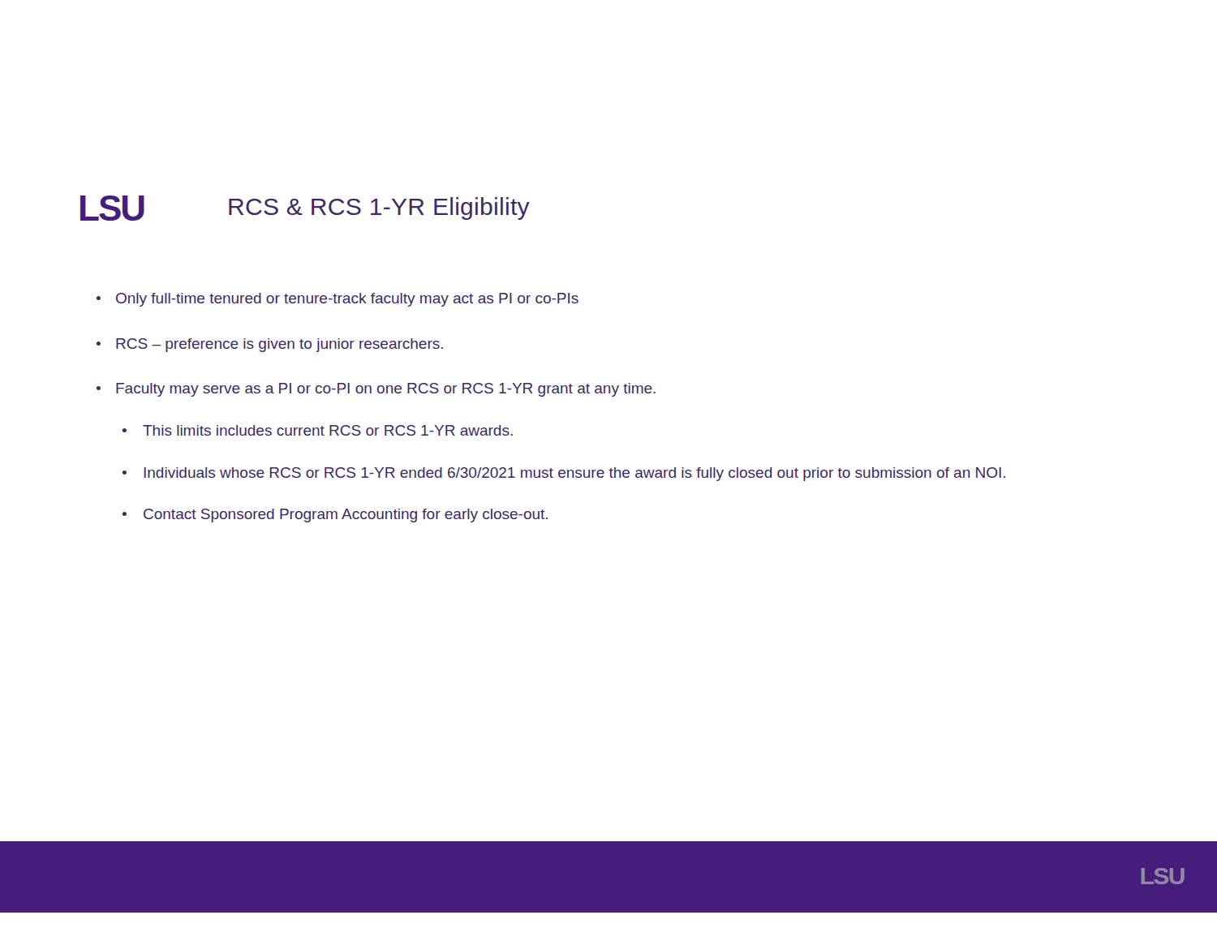LSU
RCS & RCS 1-YR Eligibility
Only full-time tenured or tenure-track faculty may act as PI or co-PIs
RCS – preference is given to junior researchers.
Faculty may serve as a PI or co-PI on one RCS or RCS 1-YR grant at any time.
This limits includes current RCS or RCS 1-YR awards.
Individuals whose RCS or RCS 1-YR ended 6/30/2021 must ensure the award is fully closed out prior to submission of an NOI.
Contact Sponsored Program Accounting for early close-out.
LSU